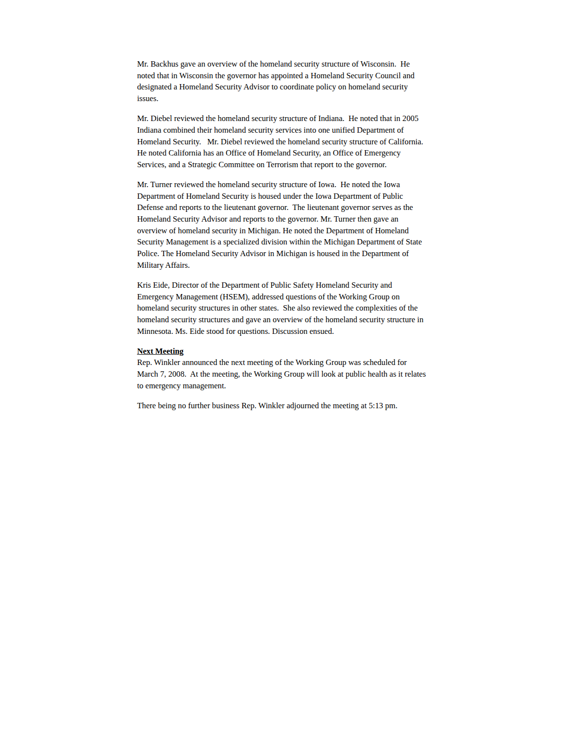Mr. Backhus gave an overview of the homeland security structure of Wisconsin. He noted that in Wisconsin the governor has appointed a Homeland Security Council and designated a Homeland Security Advisor to coordinate policy on homeland security issues.
Mr. Diebel reviewed the homeland security structure of Indiana. He noted that in 2005 Indiana combined their homeland security services into one unified Department of Homeland Security. Mr. Diebel reviewed the homeland security structure of California. He noted California has an Office of Homeland Security, an Office of Emergency Services, and a Strategic Committee on Terrorism that report to the governor.
Mr. Turner reviewed the homeland security structure of Iowa. He noted the Iowa Department of Homeland Security is housed under the Iowa Department of Public Defense and reports to the lieutenant governor. The lieutenant governor serves as the Homeland Security Advisor and reports to the governor. Mr. Turner then gave an overview of homeland security in Michigan. He noted the Department of Homeland Security Management is a specialized division within the Michigan Department of State Police. The Homeland Security Advisor in Michigan is housed in the Department of Military Affairs.
Kris Eide, Director of the Department of Public Safety Homeland Security and Emergency Management (HSEM), addressed questions of the Working Group on homeland security structures in other states. She also reviewed the complexities of the homeland security structures and gave an overview of the homeland security structure in Minnesota. Ms. Eide stood for questions. Discussion ensued.
Next Meeting
Rep. Winkler announced the next meeting of the Working Group was scheduled for March 7, 2008. At the meeting, the Working Group will look at public health as it relates to emergency management.
There being no further business Rep. Winkler adjourned the meeting at 5:13 pm.